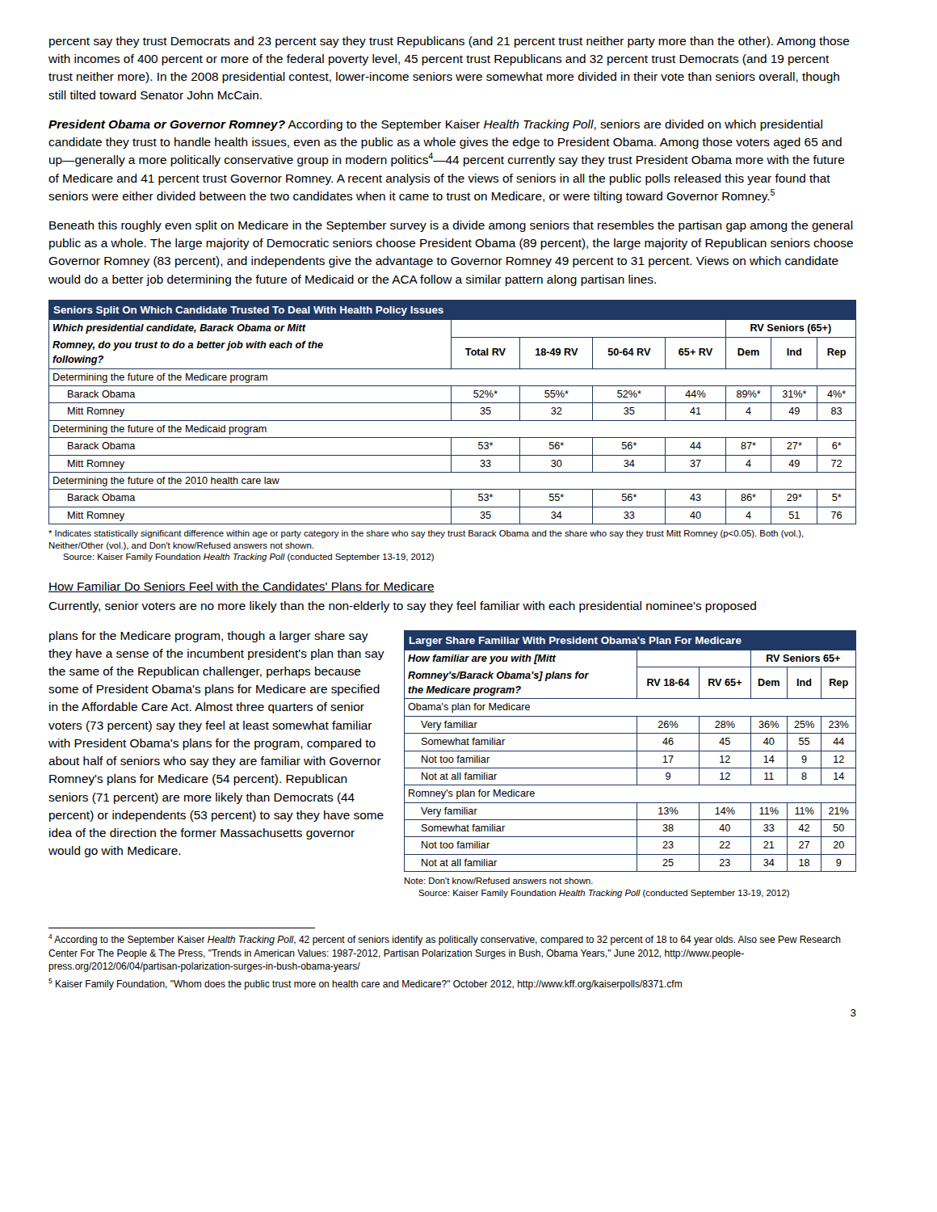percent say they trust Democrats and 23 percent say they trust Republicans (and 21 percent trust neither party more than the other). Among those with incomes of 400 percent or more of the federal poverty level, 45 percent trust Republicans and 32 percent trust Democrats (and 19 percent trust neither more). In the 2008 presidential contest, lower-income seniors were somewhat more divided in their vote than seniors overall, though still tilted toward Senator John McCain.
President Obama or Governor Romney? According to the September Kaiser Health Tracking Poll, seniors are divided on which presidential candidate they trust to handle health issues, even as the public as a whole gives the edge to President Obama. Among those voters aged 65 and up—generally a more politically conservative group in modern politics4—44 percent currently say they trust President Obama more with the future of Medicare and 41 percent trust Governor Romney. A recent analysis of the views of seniors in all the public polls released this year found that seniors were either divided between the two candidates when it came to trust on Medicare, or were tilting toward Governor Romney.5
Beneath this roughly even split on Medicare in the September survey is a divide among seniors that resembles the partisan gap among the general public as a whole. The large majority of Democratic seniors choose President Obama (89 percent), the large majority of Republican seniors choose Governor Romney (83 percent), and independents give the advantage to Governor Romney 49 percent to 31 percent. Views on which candidate would do a better job determining the future of Medicaid or the ACA follow a similar pattern along partisan lines.
| Seniors Split On Which Candidate Trusted To Deal With Health Policy Issues |
| Which presidential candidate, Barack Obama or Mitt | | | | | RV Seniors (65+) |
| Romney, do you trust to do a better job with each of the following? | Total RV | 18-49 RV | 50-64 RV | 65+ RV | Dem | Ind | Rep |
| Determining the future of the Medicare program |
| Barack Obama | 52%* | 55%* | 52%* | 44% | 89%* | 31%* | 4%* |
| Mitt Romney | 35 | 32 | 35 | 41 | 4 | 49 | 83 |
| Determining the future of the Medicaid program |
| Barack Obama | 53* | 56* | 56* | 44 | 87* | 27* | 6* |
| Mitt Romney | 33 | 30 | 34 | 37 | 4 | 49 | 72 |
| Determining the future of the 2010 health care law |
| Barack Obama | 53* | 55* | 56* | 43 | 86* | 29* | 5* |
| Mitt Romney | 35 | 34 | 33 | 40 | 4 | 51 | 76 |
* Indicates statistically significant difference within age or party category in the share who say they trust Barack Obama and the share who say they trust Mitt Romney (p<0.05). Both (vol.), Neither/Other (vol.), and Don't know/Refused answers not shown.
Source: Kaiser Family Foundation Health Tracking Poll (conducted September 13-19, 2012)
How Familiar Do Seniors Feel with the Candidates' Plans for Medicare
Currently, senior voters are no more likely than the non-elderly to say they feel familiar with each presidential nominee's proposed
| Larger Share Familiar With President Obama's Plan For Medicare |
| How familiar are you with [Mitt | | | RV Seniors 65+ |
| Romney's/Barack Obama's] plans for the Medicare program? | RV 18-64 | RV 65+ | Dem | Ind | Rep |
| Obama's plan for Medicare |
| Very familiar | 26% | 28% | 36% | 25% | 23% |
| Somewhat familiar | 46 | 45 | 40 | 55 | 44 |
| Not too familiar | 17 | 12 | 14 | 9 | 12 |
| Not at all familiar | 9 | 12 | 11 | 8 | 14 |
| Romney's plan for Medicare |
| Very familiar | 13% | 14% | 11% | 11% | 21% |
| Somewhat familiar | 38 | 40 | 33 | 42 | 50 |
| Not too familiar | 23 | 22 | 21 | 27 | 20 |
| Not at all familiar | 25 | 23 | 34 | 18 | 9 |
Note: Don't know/Refused answers not shown.
Source: Kaiser Family Foundation Health Tracking Poll (conducted September 13-19, 2012)
plans for the Medicare program, though a larger share say they have a sense of the incumbent president's plan than say the same of the Republican challenger, perhaps because some of President Obama's plans for Medicare are specified in the Affordable Care Act. Almost three quarters of senior voters (73 percent) say they feel at least somewhat familiar with President Obama's plans for the program, compared to about half of seniors who say they are familiar with Governor Romney's plans for Medicare (54 percent). Republican seniors (71 percent) are more likely than Democrats (44 percent) or independents (53 percent) to say they have some idea of the direction the former Massachusetts governor would go with Medicare.
4 According to the September Kaiser Health Tracking Poll, 42 percent of seniors identify as politically conservative, compared to 32 percent of 18 to 64 year olds. Also see Pew Research Center For The People & The Press, "Trends in American Values: 1987-2012, Partisan Polarization Surges in Bush, Obama Years," June 2012, http://www.people-press.org/2012/06/04/partisan-polarization-surges-in-bush-obama-years/
5 Kaiser Family Foundation, "Whom does the public trust more on health care and Medicare?" October 2012, http://www.kff.org/kaiserpolls/8371.cfm
3